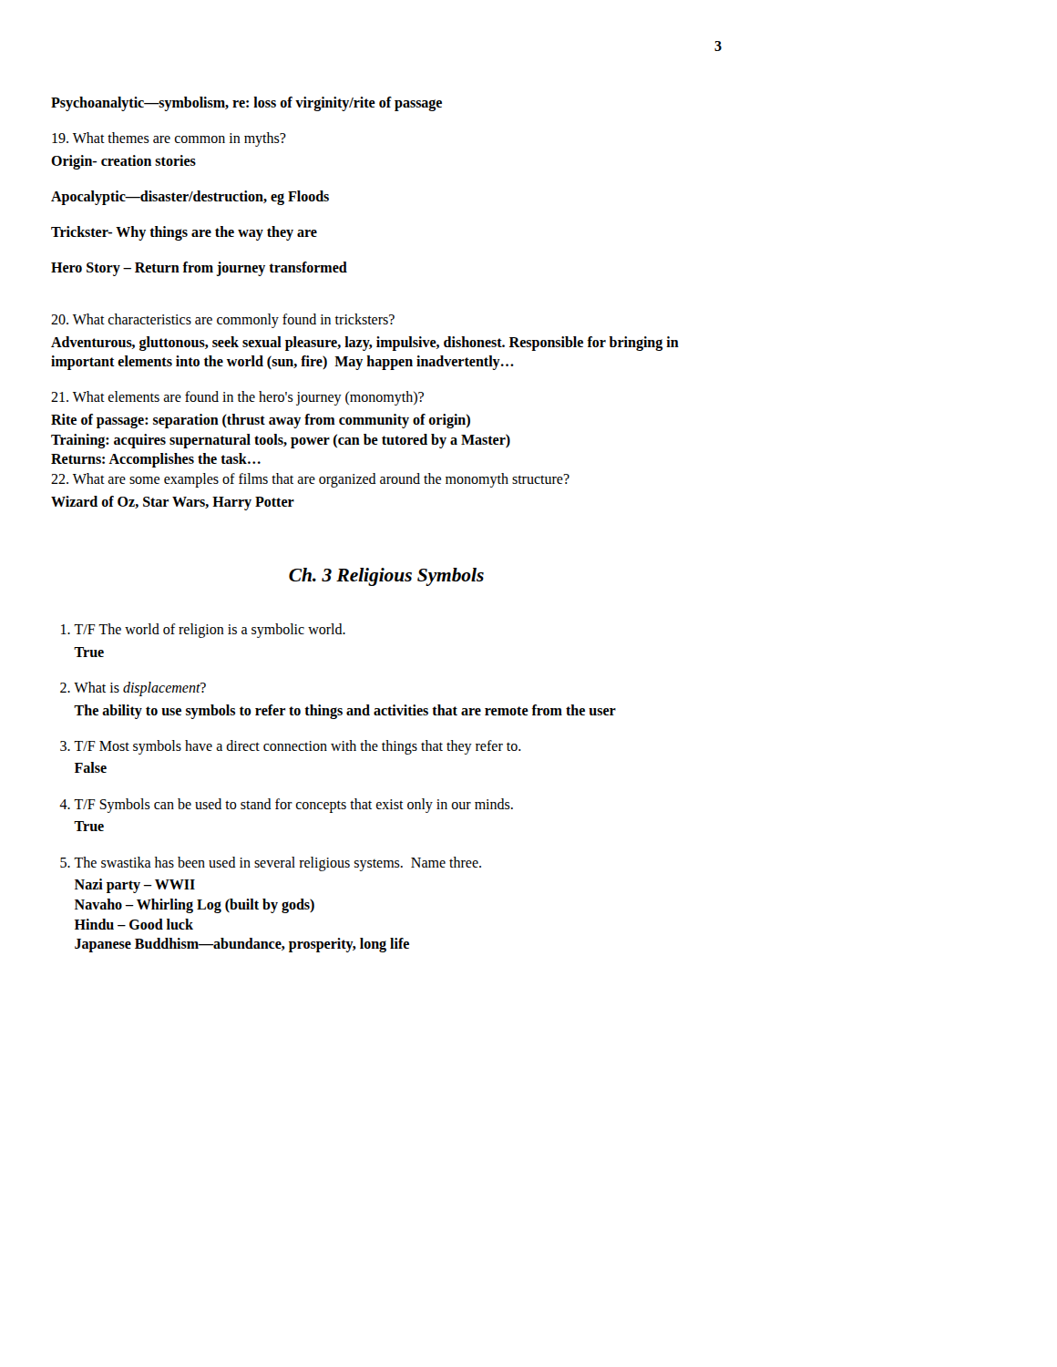3
Psychoanalytic—symbolism, re: loss of virginity/rite of passage
19. What themes are common in myths?
Origin- creation stories
Apocalyptic—disaster/destruction, eg Floods
Trickster- Why things are the way they are
Hero Story – Return from journey transformed
20. What characteristics are commonly found in tricksters?
Adventurous, gluttonous, seek sexual pleasure, lazy, impulsive, dishonest. Responsible for bringing in important elements into the world (sun, fire) May happen inadvertently…
21. What elements are found in the hero's journey (monomyth)?
Rite of passage: separation (thrust away from community of origin)
Training: acquires supernatural tools, power (can be tutored by a Master)
Returns: Accomplishes the task…
22. What are some examples of films that are organized around the monomyth structure?
Wizard of Oz, Star Wars, Harry Potter
Ch. 3 Religious Symbols
T/F The world of religion is a symbolic world.
True
What is displacement?
The ability to use symbols to refer to things and activities that are remote from the user
T/F Most symbols have a direct connection with the things that they refer to.
False
T/F Symbols can be used to stand for concepts that exist only in our minds.
True
The swastika has been used in several religious systems. Name three.
Nazi party – WWII
Navaho – Whirling Log (built by gods)
Hindu – Good luck
Japanese Buddhism—abundance, prosperity, long life